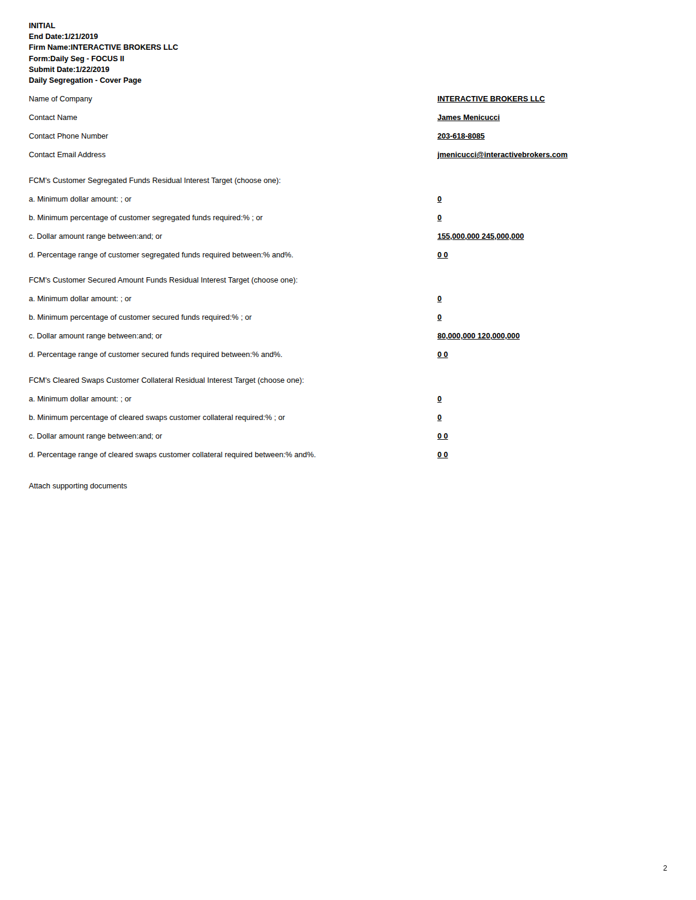INITIAL
End Date:1/21/2019
Firm Name:INTERACTIVE BROKERS LLC
Form:Daily Seg - FOCUS II
Submit Date:1/22/2019
Daily Segregation - Cover Page
| Name of Company | INTERACTIVE BROKERS LLC |
| Contact Name | James Menicucci |
| Contact Phone Number | 203-618-8085 |
| Contact Email Address | jmenicucci@interactivebrokers.com |
| FCM's Customer Segregated Funds Residual Interest Target (choose one): | |
| a. Minimum dollar amount: ; or | 0 |
| b. Minimum percentage of customer segregated funds required:% ; or | 0 |
| c. Dollar amount range between:and; or | 155,000,000 245,000,000 |
| d. Percentage range of customer segregated funds required between:% and%. | 0 0 |
| FCM's Customer Secured Amount Funds Residual Interest Target (choose one): | |
| a. Minimum dollar amount: ; or | 0 |
| b. Minimum percentage of customer secured funds required:% ; or | 0 |
| c. Dollar amount range between:and; or | 80,000,000 120,000,000 |
| d. Percentage range of customer secured funds required between:% and%. | 0 0 |
| FCM's Cleared Swaps Customer Collateral Residual Interest Target (choose one): | |
| a. Minimum dollar amount: ; or | 0 |
| b. Minimum percentage of cleared swaps customer collateral required:% ; or | 0 |
| c. Dollar amount range between:and; or | 0 0 |
| d. Percentage range of cleared swaps customer collateral required between:% and%. | 0 0 |
Attach supporting documents
2